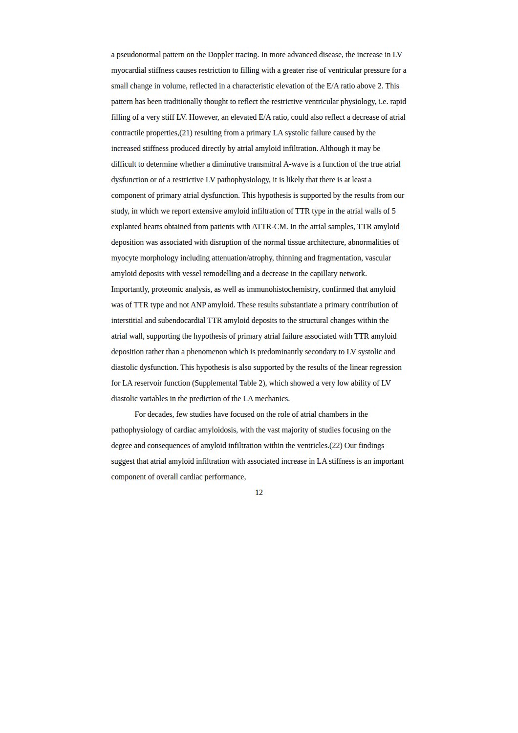a pseudonormal pattern on the Doppler tracing. In more advanced disease, the increase in LV myocardial stiffness causes restriction to filling with a greater rise of ventricular pressure for a small change in volume, reflected in a characteristic elevation of the E/A ratio above 2. This pattern has been traditionally thought to reflect the restrictive ventricular physiology, i.e. rapid filling of a very stiff LV. However, an elevated E/A ratio, could also reflect a decrease of atrial contractile properties,(21) resulting from a primary LA systolic failure caused by the increased stiffness produced directly by atrial amyloid infiltration. Although it may be difficult to determine whether a diminutive transmitral A-wave is a function of the true atrial dysfunction or of a restrictive LV pathophysiology, it is likely that there is at least a component of primary atrial dysfunction. This hypothesis is supported by the results from our study, in which we report extensive amyloid infiltration of TTR type in the atrial walls of 5 explanted hearts obtained from patients with ATTR-CM. In the atrial samples, TTR amyloid deposition was associated with disruption of the normal tissue architecture, abnormalities of myocyte morphology including attenuation/atrophy, thinning and fragmentation, vascular amyloid deposits with vessel remodelling and a decrease in the capillary network. Importantly, proteomic analysis, as well as immunohistochemistry, confirmed that amyloid was of TTR type and not ANP amyloid. These results substantiate a primary contribution of interstitial and subendocardial TTR amyloid deposits to the structural changes within the atrial wall, supporting the hypothesis of primary atrial failure associated with TTR amyloid deposition rather than a phenomenon which is predominantly secondary to LV systolic and diastolic dysfunction. This hypothesis is also supported by the results of the linear regression for LA reservoir function (Supplemental Table 2), which showed a very low ability of LV diastolic variables in the prediction of the LA mechanics.
For decades, few studies have focused on the role of atrial chambers in the pathophysiology of cardiac amyloidosis, with the vast majority of studies focusing on the degree and consequences of amyloid infiltration within the ventricles.(22) Our findings suggest that atrial amyloid infiltration with associated increase in LA stiffness is an important component of overall cardiac performance,
12